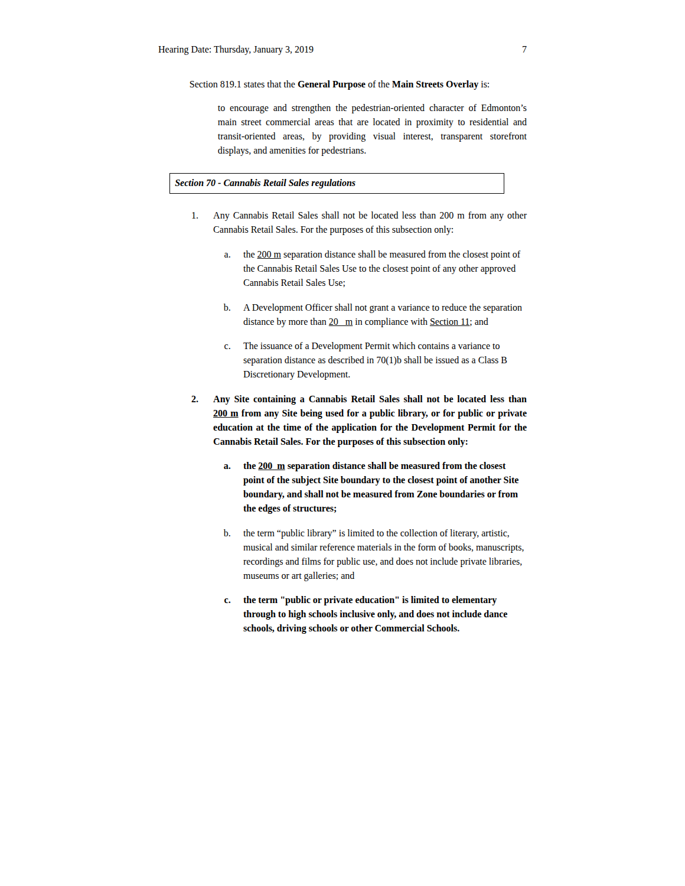Hearing Date: Thursday, January 3, 2019
7
Section 819.1 states that the General Purpose of the Main Streets Overlay is:
to encourage and strengthen the pedestrian-oriented character of Edmonton’s main street commercial areas that are located in proximity to residential and transit-oriented areas, by providing visual interest, transparent storefront displays, and amenities for pedestrians.
Section 70 - Cannabis Retail Sales regulations
Any Cannabis Retail Sales shall not be located less than 200 m from any other Cannabis Retail Sales. For the purposes of this subsection only:
the 200 m separation distance shall be measured from the closest point of the Cannabis Retail Sales Use to the closest point of any other approved Cannabis Retail Sales Use;
A Development Officer shall not grant a variance to reduce the separation distance by more than 20 m in compliance with Section 11; and
The issuance of a Development Permit which contains a variance to separation distance as described in 70(1)b shall be issued as a Class B Discretionary Development.
Any Site containing a Cannabis Retail Sales shall not be located less than 200 m from any Site being used for a public library, or for public or private education at the time of the application for the Development Permit for the Cannabis Retail Sales. For the purposes of this subsection only:
the 200 m separation distance shall be measured from the closest point of the subject Site boundary to the closest point of another Site boundary, and shall not be measured from Zone boundaries or from the edges of structures;
the term “public library” is limited to the collection of literary, artistic, musical and similar reference materials in the form of books, manuscripts, recordings and films for public use, and does not include private libraries, museums or art galleries; and
the term "public or private education" is limited to elementary through to high schools inclusive only, and does not include dance schools, driving schools or other Commercial Schools.